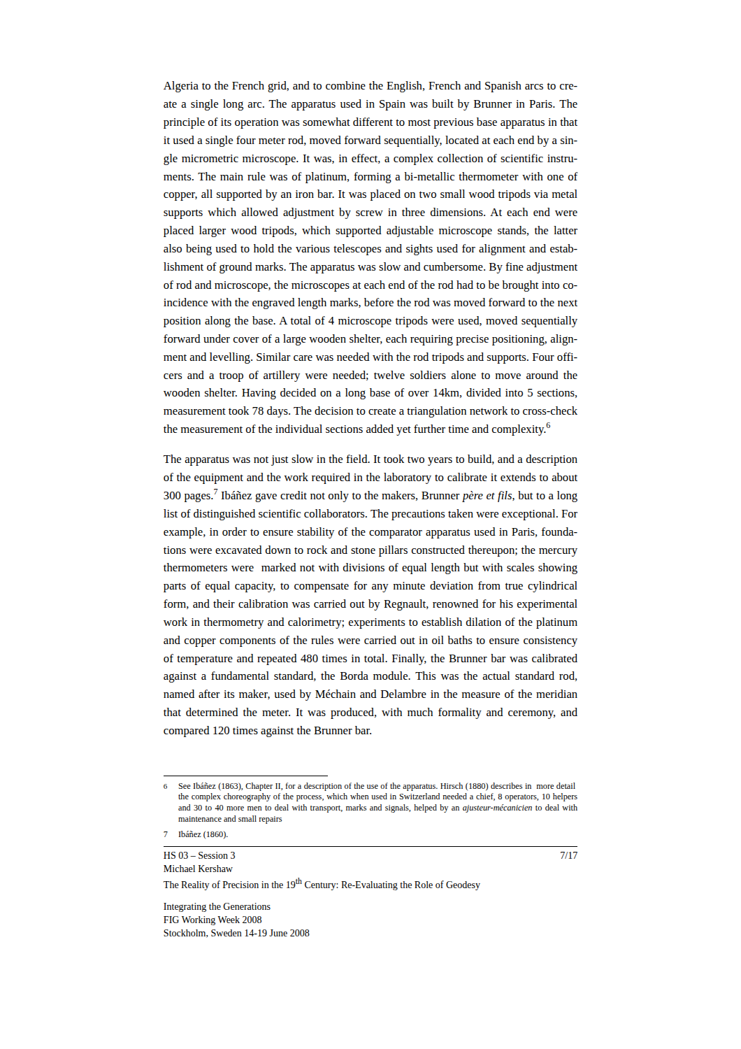Algeria to the French grid, and to combine the English, French and Spanish arcs to create a single long arc. The apparatus used in Spain was built by Brunner in Paris. The principle of its operation was somewhat different to most previous base apparatus in that it used a single four meter rod, moved forward sequentially, located at each end by a single micrometric microscope. It was, in effect, a complex collection of scientific instruments. The main rule was of platinum, forming a bi-metallic thermometer with one of copper, all supported by an iron bar. It was placed on two small wood tripods via metal supports which allowed adjustment by screw in three dimensions. At each end were placed larger wood tripods, which supported adjustable microscope stands, the latter also being used to hold the various telescopes and sights used for alignment and establishment of ground marks. The apparatus was slow and cumbersome. By fine adjustment of rod and microscope, the microscopes at each end of the rod had to be brought into coincidence with the engraved length marks, before the rod was moved forward to the next position along the base. A total of 4 microscope tripods were used, moved sequentially forward under cover of a large wooden shelter, each requiring precise positioning, alignment and levelling. Similar care was needed with the rod tripods and supports. Four officers and a troop of artillery were needed; twelve soldiers alone to move around the wooden shelter. Having decided on a long base of over 14km, divided into 5 sections, measurement took 78 days. The decision to create a triangulation network to cross-check the measurement of the individual sections added yet further time and complexity.6
The apparatus was not just slow in the field. It took two years to build, and a description of the equipment and the work required in the laboratory to calibrate it extends to about 300 pages.7 Ibáñez gave credit not only to the makers, Brunner père et fils, but to a long list of distinguished scientific collaborators. The precautions taken were exceptional. For example, in order to ensure stability of the comparator apparatus used in Paris, foundations were excavated down to rock and stone pillars constructed thereupon; the mercury thermometers were marked not with divisions of equal length but with scales showing parts of equal capacity, to compensate for any minute deviation from true cylindrical form, and their calibration was carried out by Regnault, renowned for his experimental work in thermometry and calorimetry; experiments to establish dilation of the platinum and copper components of the rules were carried out in oil baths to ensure consistency of temperature and repeated 480 times in total. Finally, the Brunner bar was calibrated against a fundamental standard, the Borda module. This was the actual standard rod, named after its maker, used by Méchain and Delambre in the measure of the meridian that determined the meter. It was produced, with much formality and ceremony, and compared 120 times against the Brunner bar.
6
See Ibáñez (1863), Chapter II, for a description of the use of the apparatus. Hirsch (1880) describes in more detail the complex choreography of the process, which when used in Switzerland needed a chief, 8 operators, 10 helpers and 30 to 40 more men to deal with transport, marks and signals, helped by an ajusteur-mécanicien to deal with maintenance and small repairs
7
Ibáñez (1860).
HS 03 – Session 3
Michael Kershaw
The Reality of Precision in the 19th Century: Re-Evaluating the Role of Geodesy
7/17
Integrating the Generations
FIG Working Week 2008
Stockholm, Sweden 14-19 June 2008